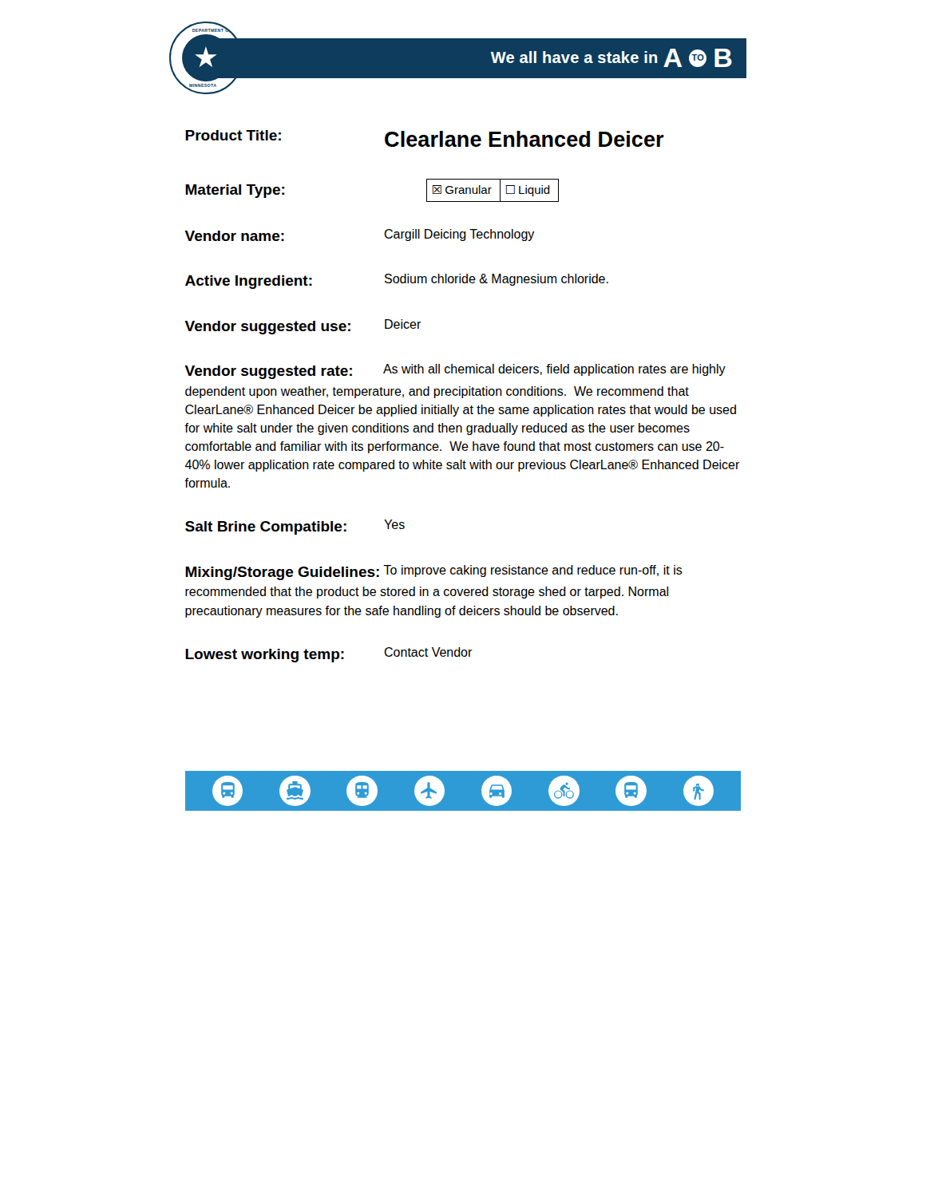Minnesota Department of Transportation
We all have a stake in A TO B
Product Title: Clearlane Enhanced Deicer
Material Type:
| ☒ Granular | ☐ Liquid |
Vendor name: Cargill Deicing Technology
Active Ingredient: Sodium chloride & Magnesium chloride.
Vendor suggested use: Deicer
Vendor suggested rate: As with all chemical deicers, field application rates are highly dependent upon weather, temperature, and precipitation conditions. We recommend that ClearLane® Enhanced Deicer be applied initially at the same application rates that would be used for white salt under the given conditions and then gradually reduced as the user becomes comfortable and familiar with its performance. We have found that most customers can use 20-40% lower application rate compared to white salt with our previous ClearLane® Enhanced Deicer formula.
Salt Brine Compatible: Yes
Mixing/Storage Guidelines: To improve caking resistance and reduce run-off, it is recommended that the product be stored in a covered storage shed or tarped. Normal precautionary measures for the safe handling of deicers should be observed.
Lowest working temp: Contact Vendor